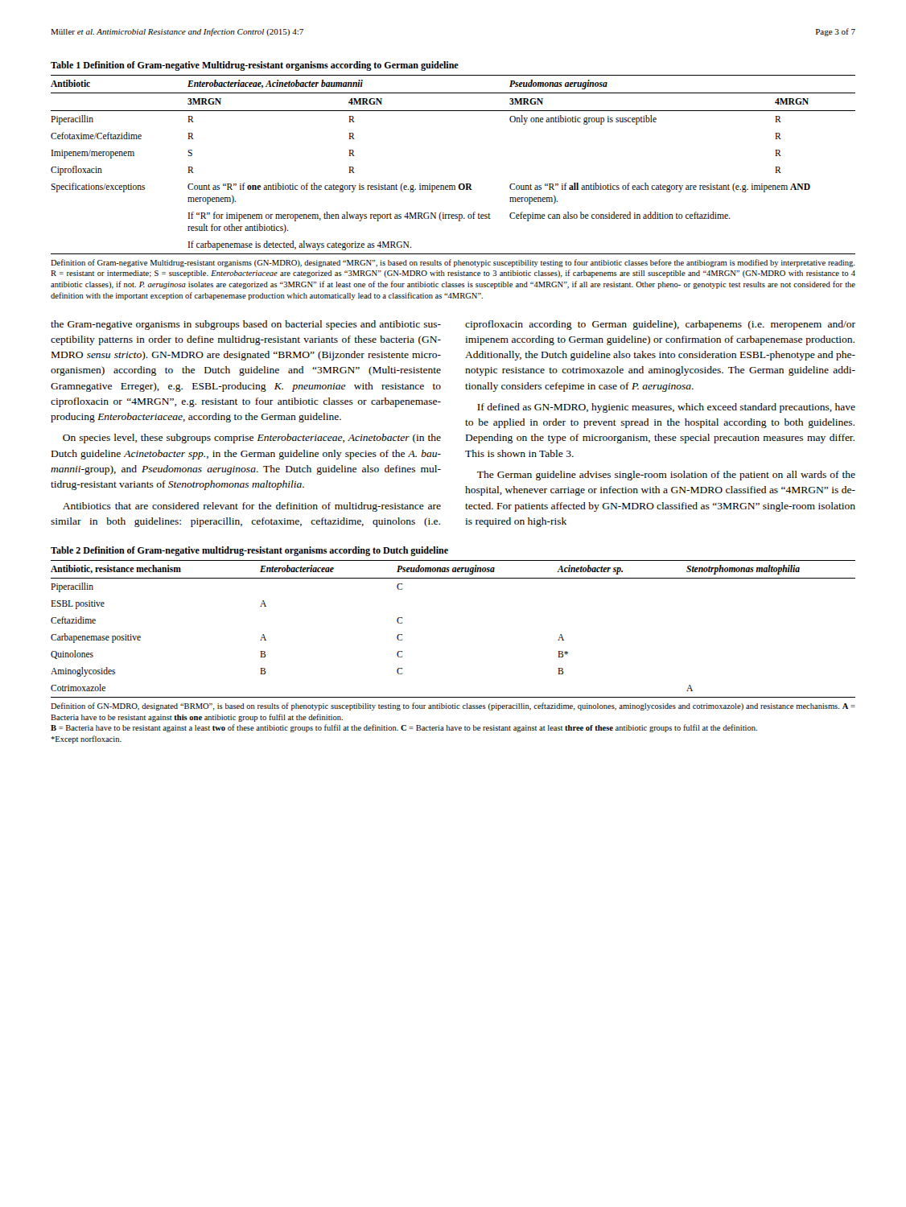Müller et al. Antimicrobial Resistance and Infection Control (2015) 4:7
Page 3 of 7
Table 1 Definition of Gram-negative Multidrug-resistant organisms according to German guideline
| Antibiotic | Enterobacteriaceae, Acinetobacter baumannii | Pseudomonas aeruginosa |
| --- | --- | --- |
| | 3MRGN | 4MRGN | 3MRGN | 4MRGN |
| Piperacillin | R | R | Only one antibiotic group is susceptible | R |
| Cefotaxime/Ceftazidime | R | R | | R |
| Imipenem/meropenem | S | R | | R |
| Ciprofloxacin | R | R | | R |
| Specifications/exceptions | Count as “R” if one antibiotic of the category is resistant (e.g. imipenem OR meropenem). | Count as “R” if all antibiotics of each category are resistant (e.g. imipenem AND meropenem). |
| | If “R” for imipenem or meropenem, then always report as 4MRGN (irresp. of test result for other antibiotics). | Cefepime can also be considered in addition to ceftazidime. |
| | If carbapenemase is detected, always categorize as 4MRGN. | |
Definition of Gram-negative Multidrug-resistant organisms (GN-MDRO), designated “MRGN”, is based on results of phenotypic susceptibility testing to four antibiotic classes before the antibiogram is modified by interpretative reading. R = resistant or intermediate; S = susceptible. Enterobacteriaceae are categorized as “3MRGN” (GN-MDRO with resistance to 3 antibiotic classes), if carbapenems are still susceptible and “4MRGN” (GN-MDRO with resistance to 4 antibiotic classes), if not. P. aeruginosa isolates are categorized as “3MRGN” if at least one of the four antibiotic classes is susceptible and “4MRGN”, if all are resistant. Other pheno- or genotypic test results are not considered for the definition with the important exception of carbapenemase production which automatically lead to a classification as “4MRGN”.
the Gram-negative organisms in subgroups based on bacterial species and antibiotic susceptibility patterns in order to define multidrug-resistant variants of these bacteria (GN-MDRO sensu stricto). GN-MDRO are designated “BRMO” (Bijzonder resistente micro-organismen) according to the Dutch guideline and “3MRGN” (Multi-resistente Gramnegative Erreger), e.g. ESBL-producing K. pneumoniae with resistance to ciprofloxacin or “4MRGN”, e.g. resistant to four antibiotic classes or carbapenemase-producing Enterobacteriaceae, according to the German guideline.
On species level, these subgroups comprise Enterobacteriaceae, Acinetobacter (in the Dutch guideline Acinetobacter spp., in the German guideline only species of the A. baumannii-group), and Pseudomonas aeruginosa. The Dutch guideline also defines multidrug-resistant variants of Stenotrophomonas maltophilia.
Antibiotics that are considered relevant for the definition of multidrug-resistance are similar in both guidelines: piperacillin, cefotaxime, ceftazidime, quinolons (i.e. ciprofloxacin according to German guideline), carbapenems (i.e. meropenem and/or imipenem according to German guideline) or confirmation of carbapenemase production. Additionally, the Dutch guideline also takes into consideration ESBL-phenotype and phenotypic resistance to cotrimoxazole and aminoglycosides. The German guideline additionally considers cefepime in case of P. aeruginosa.
If defined as GN-MDRO, hygienic measures, which exceed standard precautions, have to be applied in order to prevent spread in the hospital according to both guidelines. Depending on the type of microorganism, these special precaution measures may differ. This is shown in Table 3.
The German guideline advises single-room isolation of the patient on all wards of the hospital, whenever carriage or infection with a GN-MDRO classified as “4MRGN” is detected. For patients affected by GN-MDRO classified as “3MRGN” single-room isolation is required on high-risk
Table 2 Definition of Gram-negative multidrug-resistant organisms according to Dutch guideline
| Antibiotic, resistance mechanism | Enterobacteriaceae | Pseudomonas aeruginosa | Acinetobacter sp. | Stenotrphomonas maltophilia |
| --- | --- | --- | --- | --- |
| Piperacillin | | C | | |
| ESBL positive | A | | | |
| Ceftazidime | | C | | |
| Carbapenemase positive | A | C | A | |
| Quinolones | B | C | B* | |
| Aminoglycosides | B | C | B | |
| Cotrimoxazole | | | | A |
Definition of GN-MDRO, designated “BRMO”, is based on results of phenotypic susceptibility testing to four antibiotic classes (piperacillin, ceftazidime, quinolones, aminoglycosides and cotrimoxazole) and resistance mechanisms. A = Bacteria have to be resistant against this one antibiotic group to fulfil at the definition.
B = Bacteria have to be resistant against a least two of these antibiotic groups to fulfil at the definition. C = Bacteria have to be resistant against at least three of these antibiotic groups to fulfil at the definition.
*Except norfloxacin.